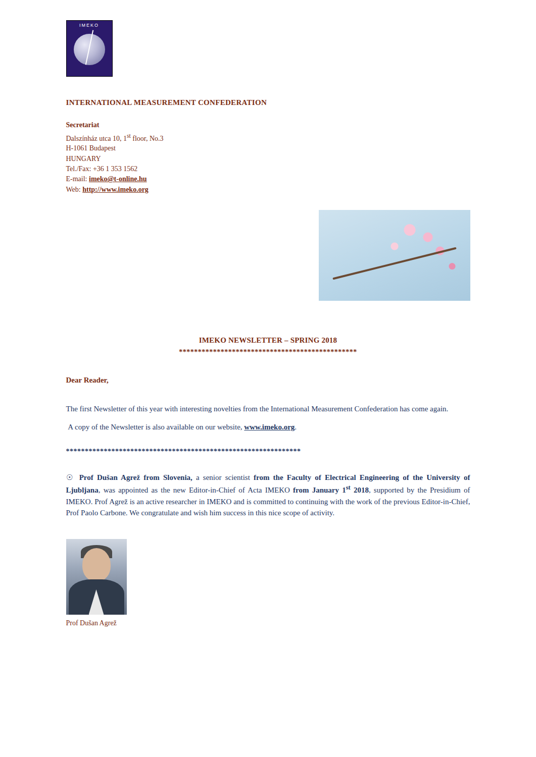IMEKO
INTERNATIONAL MEASUREMENT CONFEDERATION
Secretariat
Dalszínház utca 10, 1st floor, No.3
H-1061 Budapest
HUNGARY
Tel./Fax: +36 1 353 1562
E-mail: imeko@t-online.hu
Web: http://www.imeko.org
IMEKO NEWSLETTER – SPRING 2018
***********************************************
Dear Reader,
The first Newsletter of this year with interesting novelties from the International Measurement Confederation has come again.
A copy of the Newsletter is also available on our website, www.imeko.org.
**************************************************************
☉ Prof Dušan Agrež from Slovenia, a senior scientist from the Faculty of Electrical Engineering of the University of Ljubljana, was appointed as the new Editor-in-Chief of Acta IMEKO from January 1st 2018, supported by the Presidium of IMEKO. Prof Agrež is an active researcher in IMEKO and is committed to continuing with the work of the previous Editor-in-Chief, Prof Paolo Carbone. We congratulate and wish him success in this nice scope of activity.
Prof Dušan Agrež